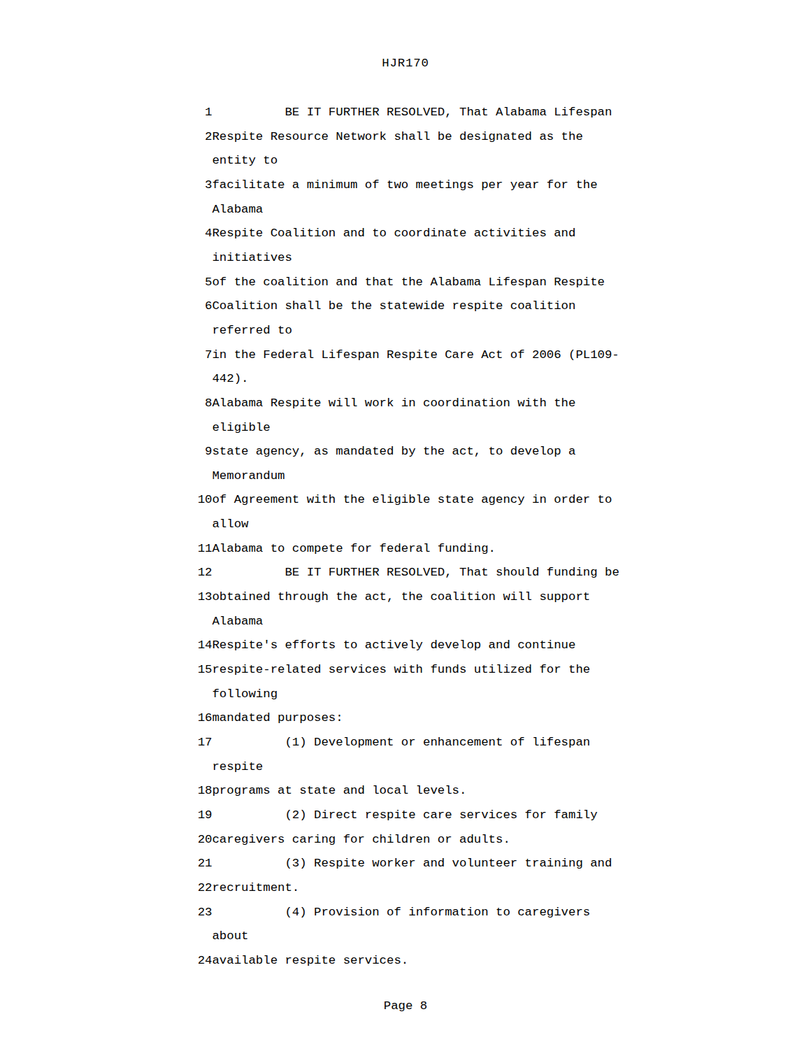HJR170
| 1 | BE IT FURTHER RESOLVED, That Alabama Lifespan |
| 2 | Respite Resource Network shall be designated as the entity to |
| 3 | facilitate a minimum of two meetings per year for the Alabama |
| 4 | Respite Coalition and to coordinate activities and initiatives |
| 5 | of the coalition and that the Alabama Lifespan Respite |
| 6 | Coalition shall be the statewide respite coalition referred to |
| 7 | in the Federal Lifespan Respite Care Act of 2006 (PL109-442). |
| 8 | Alabama Respite will work in coordination with the eligible |
| 9 | state agency, as mandated by the act, to develop a Memorandum |
| 10 | of Agreement with the eligible state agency in order to allow |
| 11 | Alabama to compete for federal funding. |
| 12 | BE IT FURTHER RESOLVED, That should funding be |
| 13 | obtained through the act, the coalition will support Alabama |
| 14 | Respite's efforts to actively develop and continue |
| 15 | respite-related services with funds utilized for the following |
| 16 | mandated purposes: |
| 17 | (1) Development or enhancement of lifespan respite |
| 18 | programs at state and local levels. |
| 19 | (2) Direct respite care services for family |
| 20 | caregivers caring for children or adults. |
| 21 | (3) Respite worker and volunteer training and |
| 22 | recruitment. |
| 23 | (4) Provision of information to caregivers about |
| 24 | available respite services. |
Page 8